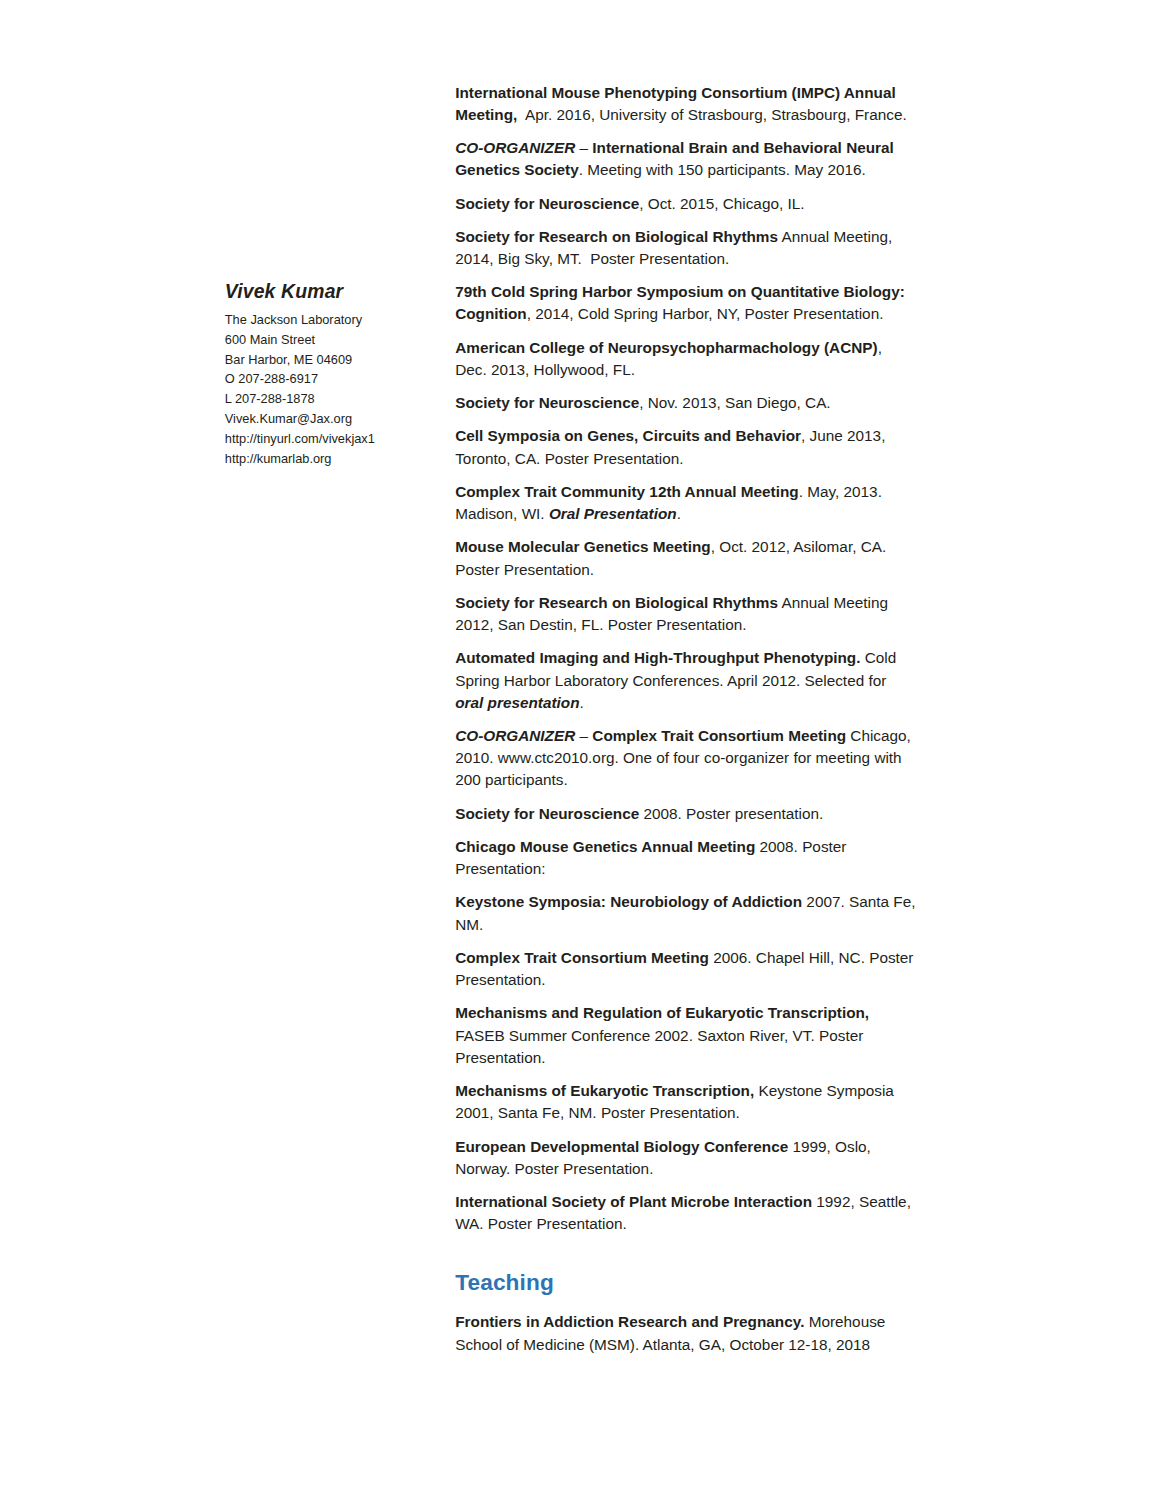Vivek Kumar
The Jackson Laboratory
600 Main Street
Bar Harbor, ME 04609
O 207-288-6917
L 207-288-1878
Vivek.Kumar@Jax.org
http://tinyurl.com/vivekjax1
http://kumarlab.org
International Mouse Phenotyping Consortium (IMPC) Annual Meeting, Apr. 2016, University of Strasbourg, Strasbourg, France.
CO-ORGANIZER – International Brain and Behavioral Neural Genetics Society. Meeting with 150 participants. May 2016.
Society for Neuroscience, Oct. 2015, Chicago, IL.
Society for Research on Biological Rhythms Annual Meeting, 2014, Big Sky, MT. Poster Presentation.
79th Cold Spring Harbor Symposium on Quantitative Biology: Cognition, 2014, Cold Spring Harbor, NY, Poster Presentation.
American College of Neuropsychopharmachology (ACNP), Dec. 2013, Hollywood, FL.
Society for Neuroscience, Nov. 2013, San Diego, CA.
Cell Symposia on Genes, Circuits and Behavior, June 2013, Toronto, CA. Poster Presentation.
Complex Trait Community 12th Annual Meeting. May, 2013. Madison, WI. Oral Presentation.
Mouse Molecular Genetics Meeting, Oct. 2012, Asilomar, CA. Poster Presentation.
Society for Research on Biological Rhythms Annual Meeting 2012, San Destin, FL. Poster Presentation.
Automated Imaging and High-Throughput Phenotyping. Cold Spring Harbor Laboratory Conferences. April 2012. Selected for oral presentation.
CO-ORGANIZER – Complex Trait Consortium Meeting Chicago, 2010. www.ctc2010.org. One of four co-organizer for meeting with 200 participants.
Society for Neuroscience 2008. Poster presentation.
Chicago Mouse Genetics Annual Meeting 2008. Poster Presentation:
Keystone Symposia: Neurobiology of Addiction 2007. Santa Fe, NM.
Complex Trait Consortium Meeting 2006. Chapel Hill, NC. Poster Presentation.
Mechanisms and Regulation of Eukaryotic Transcription, FASEB Summer Conference 2002. Saxton River, VT. Poster Presentation.
Mechanisms of Eukaryotic Transcription, Keystone Symposia 2001, Santa Fe, NM. Poster Presentation.
European Developmental Biology Conference 1999, Oslo, Norway. Poster Presentation.
International Society of Plant Microbe Interaction 1992, Seattle, WA. Poster Presentation.
Teaching
Frontiers in Addiction Research and Pregnancy. Morehouse School of Medicine (MSM). Atlanta, GA, October 12-18, 2018